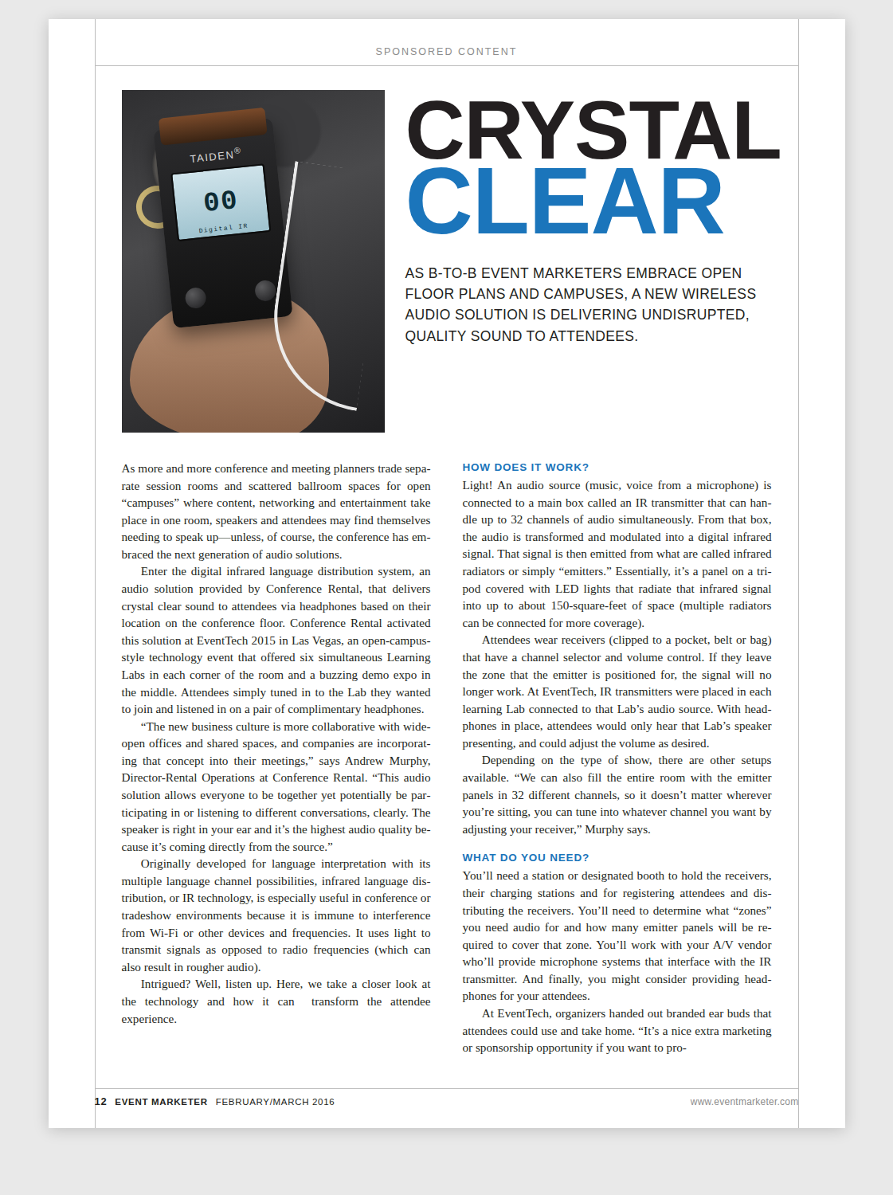Sponsored Content
TAIDEN®
00Digital IR
CrystalClear
As b-to-b event marketers embrace open floor plans and campuses, a new wireless audio solution is delivering undisrupted, quality sound to attendees.
As more and more conference and meeting planners trade separate session rooms and scattered ballroom spaces for open “campuses” where content, networking and entertainment take place in one room, speakers and attendees may find themselves needing to speak up—unless, of course, the conference has embraced the next generation of audio solutions.
Enter the digital infrared language distribution system, an audio solution provided by Conference Rental, that delivers crystal clear sound to attendees via headphones based on their location on the conference floor. Conference Rental activated this solution at EventTech 2015 in Las Vegas, an open-campus-style technology event that offered six simultaneous Learning Labs in each corner of the room and a buzzing demo expo in the middle. Attendees simply tuned in to the Lab they wanted to join and listened in on a pair of complimentary headphones.
“The new business culture is more collaborative with wide-open offices and shared spaces, and companies are incorporating that concept into their meetings,” says Andrew Murphy, Director-Rental Operations at Conference Rental. “This audio solution allows everyone to be together yet potentially be participating in or listening to different conversations, clearly. The speaker is right in your ear and it’s the highest audio quality because it’s coming directly from the source.”
Originally developed for language interpretation with its multiple language channel possibilities, infrared language distribution, or IR technology, is especially useful in conference or tradeshow environments because it is immune to interference from Wi-Fi or other devices and frequencies. It uses light to transmit signals as opposed to radio frequencies (which can also result in rougher audio).
Intrigued? Well, listen up. Here, we take a closer look at the technology and how it can transform the attendee experience.
How Does It Work?
Light! An audio source (music, voice from a microphone) is connected to a main box called an IR transmitter that can handle up to 32 channels of audio simultaneously. From that box, the audio is transformed and modulated into a digital infrared signal. That signal is then emitted from what are called infrared radiators or simply “emitters.” Essentially, it’s a panel on a tripod covered with LED lights that radiate that infrared signal into up to about 150-square-feet of space (multiple radiators can be connected for more coverage).
Attendees wear receivers (clipped to a pocket, belt or bag) that have a channel selector and volume control. If they leave the zone that the emitter is positioned for, the signal will no longer work. At EventTech, IR transmitters were placed in each learning Lab connected to that Lab’s audio source. With headphones in place, attendees would only hear that Lab’s speaker presenting, and could adjust the volume as desired.
Depending on the type of show, there are other setups available. “We can also fill the entire room with the emitter panels in 32 different channels, so it doesn’t matter wherever you’re sitting, you can tune into whatever channel you want by adjusting your receiver,” Murphy says.
What Do You Need?
You’ll need a station or designated booth to hold the receivers, their charging stations and for registering attendees and distributing the receivers. You’ll need to determine what “zones” you need audio for and how many emitter panels will be required to cover that zone. You’ll work with your A/V vendor who’ll provide microphone systems that interface with the IR transmitter. And finally, you might consider providing headphones for your attendees.
At EventTech, organizers handed out branded ear buds that attendees could use and take home. “It’s a nice extra marketing or sponsorship opportunity if you want to pro-
12 Event Marketer February/March 2016
www.eventmarketer.com